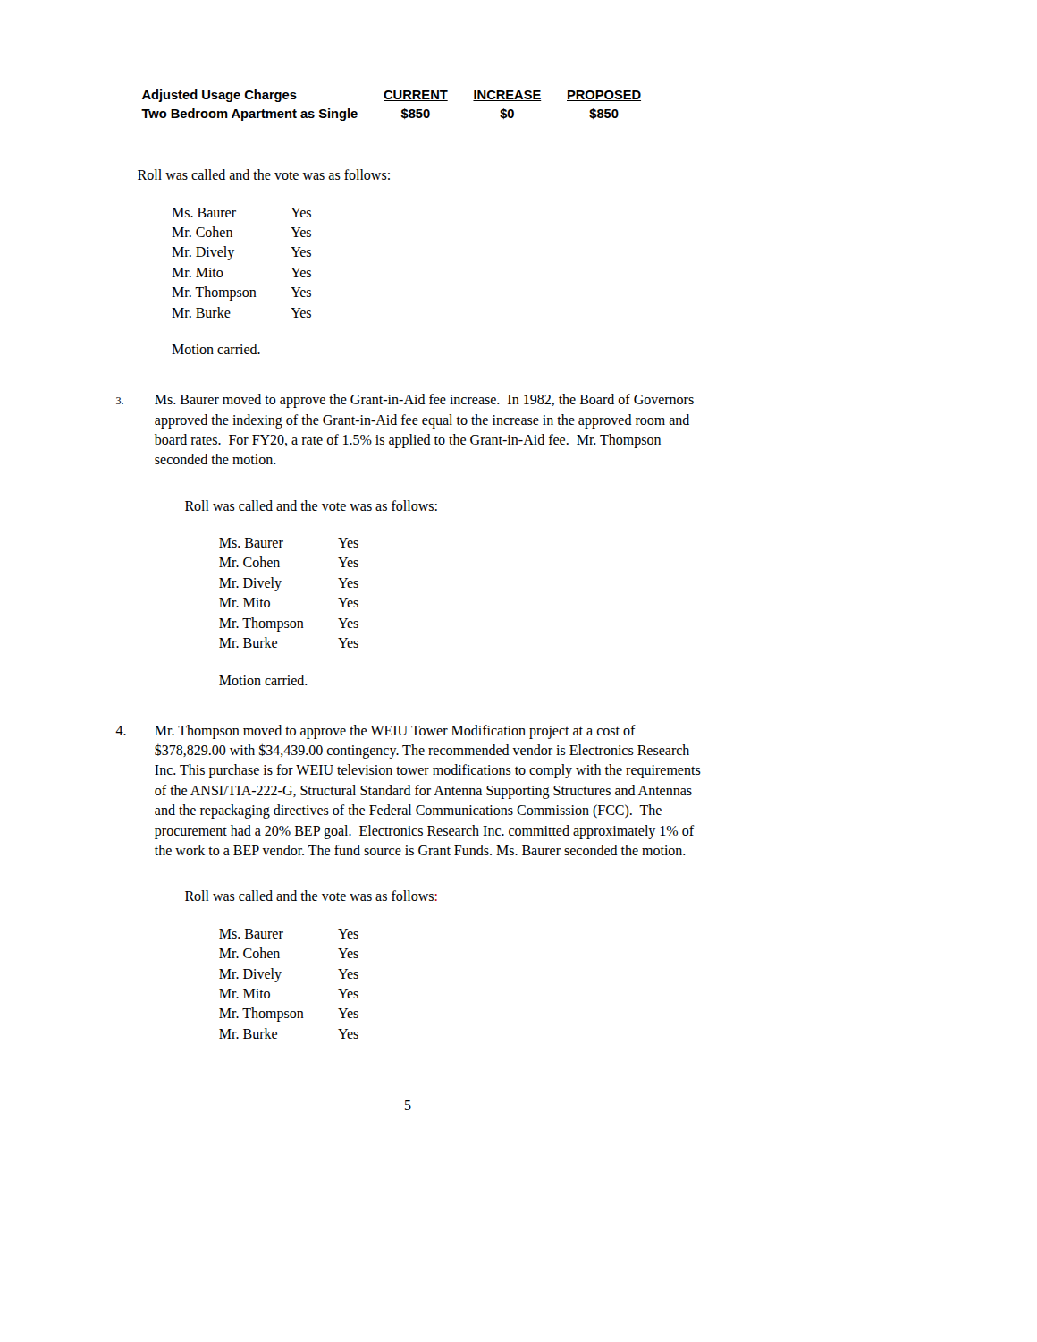| Adjusted Usage Charges | CURRENT | INCREASE | PROPOSED |
| --- | --- | --- | --- |
| Two Bedroom Apartment as Single | $850 | $0 | $850 |
Roll was called and the vote was as follows:
| Ms. Baurer | Yes |
| Mr. Cohen | Yes |
| Mr. Dively | Yes |
| Mr. Mito | Yes |
| Mr. Thompson | Yes |
| Mr. Burke | Yes |
Motion carried.
3.
Ms. Baurer moved to approve the Grant-in-Aid fee increase. In 1982, the Board of Governors approved the indexing of the Grant-in-Aid fee equal to the increase in the approved room and board rates. For FY20, a rate of 1.5% is applied to the Grant-in-Aid fee. Mr. Thompson seconded the motion.
Roll was called and the vote was as follows:
| Ms. Baurer | Yes |
| Mr. Cohen | Yes |
| Mr. Dively | Yes |
| Mr. Mito | Yes |
| Mr. Thompson | Yes |
| Mr. Burke | Yes |
Motion carried.
4.
Mr. Thompson moved to approve the WEIU Tower Modification project at a cost of $378,829.00 with $34,439.00 contingency. The recommended vendor is Electronics Research Inc. This purchase is for WEIU television tower modifications to comply with the requirements of the ANSI/TIA-222-G, Structural Standard for Antenna Supporting Structures and Antennas and the repackaging directives of the Federal Communications Commission (FCC). The procurement had a 20% BEP goal. Electronics Research Inc. committed approximately 1% of the work to a BEP vendor. The fund source is Grant Funds. Ms. Baurer seconded the motion.
Roll was called and the vote was as follows:
| Ms. Baurer | Yes |
| Mr. Cohen | Yes |
| Mr. Dively | Yes |
| Mr. Mito | Yes |
| Mr. Thompson | Yes |
| Mr. Burke | Yes |
5